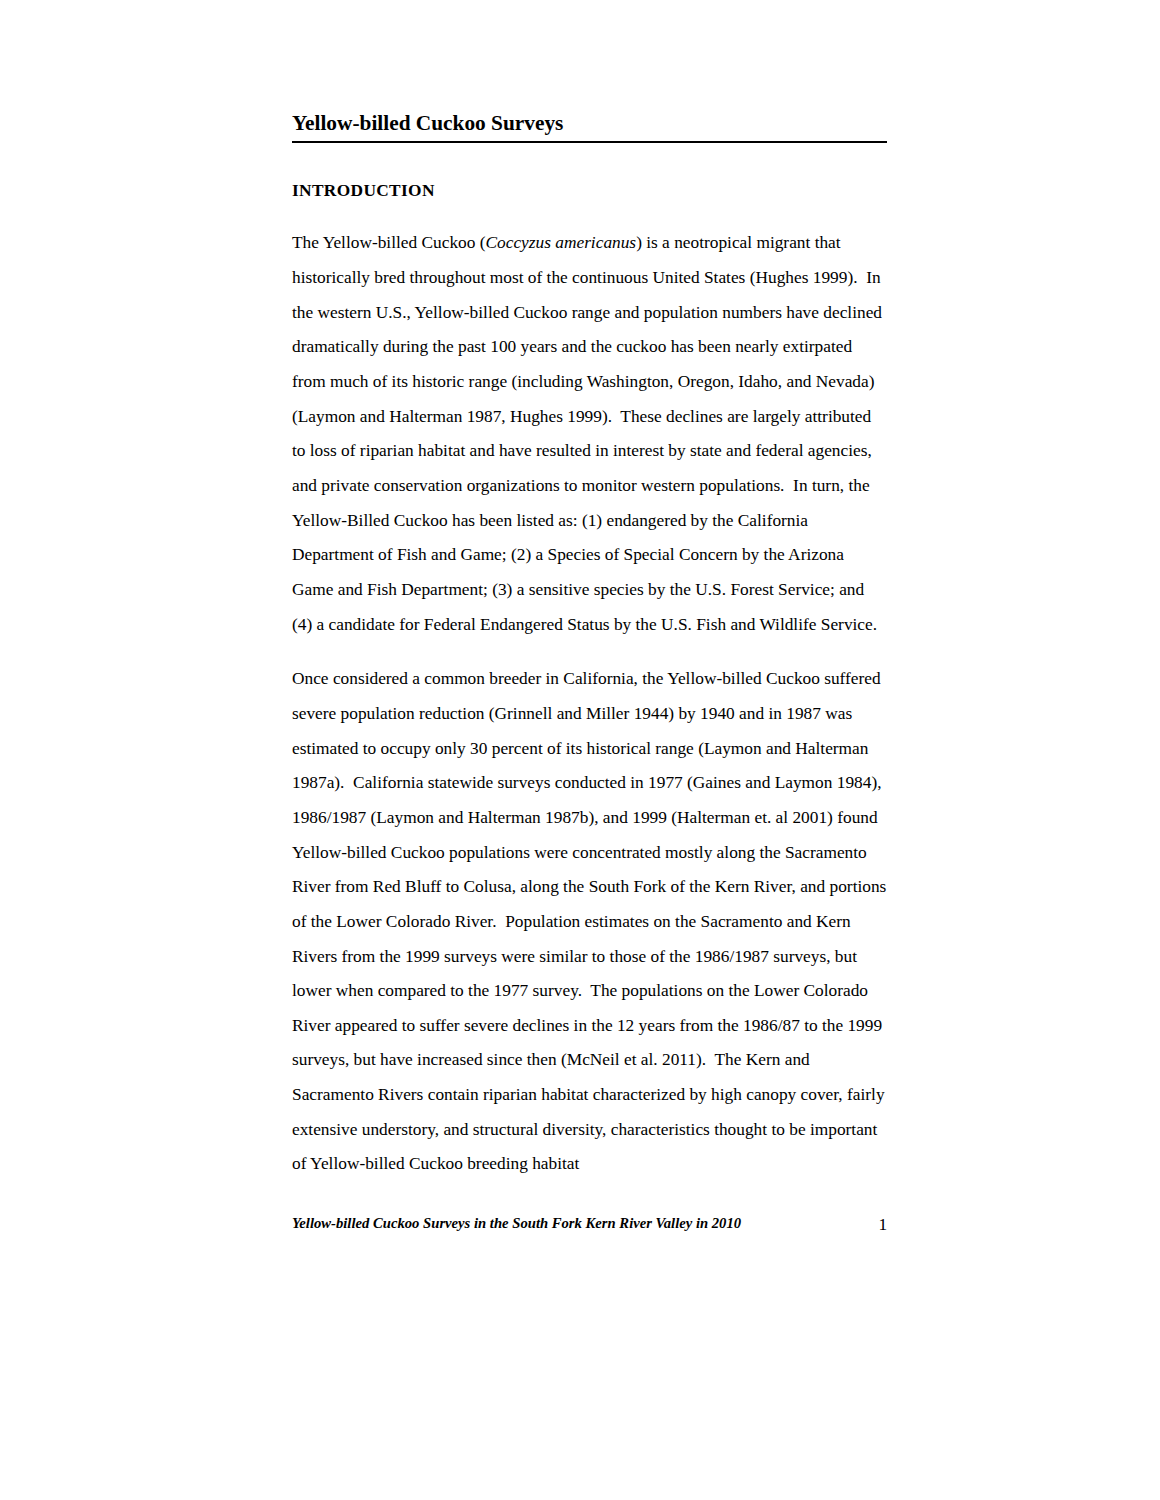Yellow-billed Cuckoo Surveys
INTRODUCTION
The Yellow-billed Cuckoo (Coccyzus americanus) is a neotropical migrant that historically bred throughout most of the continuous United States (Hughes 1999). In the western U.S., Yellow-billed Cuckoo range and population numbers have declined dramatically during the past 100 years and the cuckoo has been nearly extirpated from much of its historic range (including Washington, Oregon, Idaho, and Nevada) (Laymon and Halterman 1987, Hughes 1999). These declines are largely attributed to loss of riparian habitat and have resulted in interest by state and federal agencies, and private conservation organizations to monitor western populations. In turn, the Yellow-Billed Cuckoo has been listed as: (1) endangered by the California Department of Fish and Game; (2) a Species of Special Concern by the Arizona Game and Fish Department; (3) a sensitive species by the U.S. Forest Service; and (4) a candidate for Federal Endangered Status by the U.S. Fish and Wildlife Service.
Once considered a common breeder in California, the Yellow-billed Cuckoo suffered severe population reduction (Grinnell and Miller 1944) by 1940 and in 1987 was estimated to occupy only 30 percent of its historical range (Laymon and Halterman 1987a). California statewide surveys conducted in 1977 (Gaines and Laymon 1984), 1986/1987 (Laymon and Halterman 1987b), and 1999 (Halterman et. al 2001) found Yellow-billed Cuckoo populations were concentrated mostly along the Sacramento River from Red Bluff to Colusa, along the South Fork of the Kern River, and portions of the Lower Colorado River. Population estimates on the Sacramento and Kern Rivers from the 1999 surveys were similar to those of the 1986/1987 surveys, but lower when compared to the 1977 survey. The populations on the Lower Colorado River appeared to suffer severe declines in the 12 years from the 1986/87 to the 1999 surveys, but have increased since then (McNeil et al. 2011). The Kern and Sacramento Rivers contain riparian habitat characterized by high canopy cover, fairly extensive understory, and structural diversity, characteristics thought to be important of Yellow-billed Cuckoo breeding habitat
1 Yellow-billed Cuckoo Surveys in the South Fork Kern River Valley in 2010